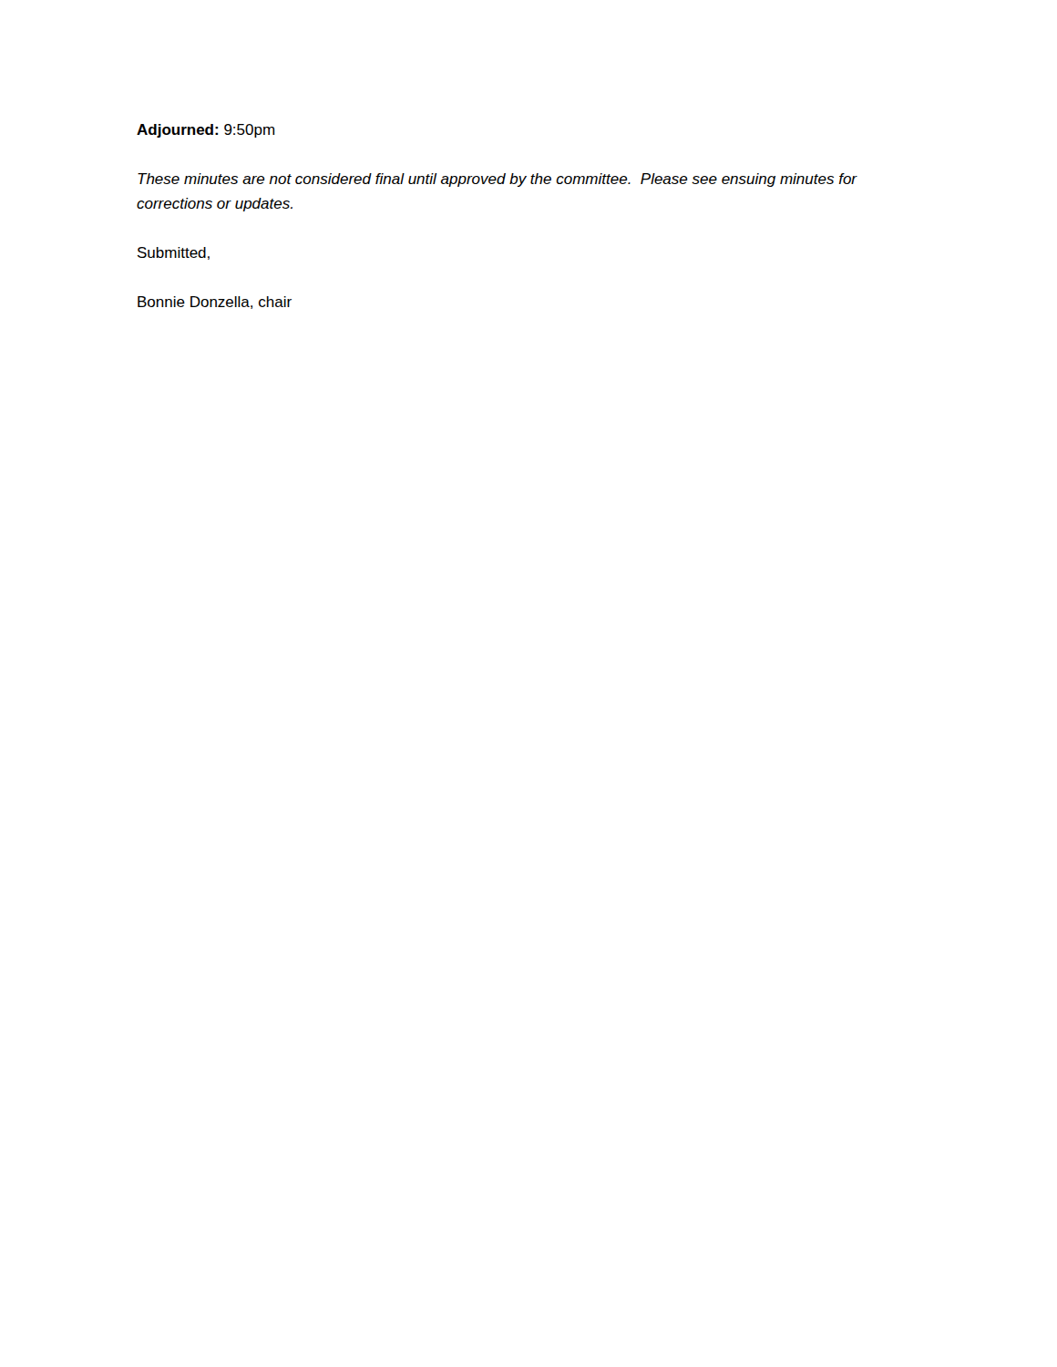Adjourned: 9:50pm
These minutes are not considered final until approved by the committee. Please see ensuing minutes for corrections or updates.
Submitted,
Bonnie Donzella, chair